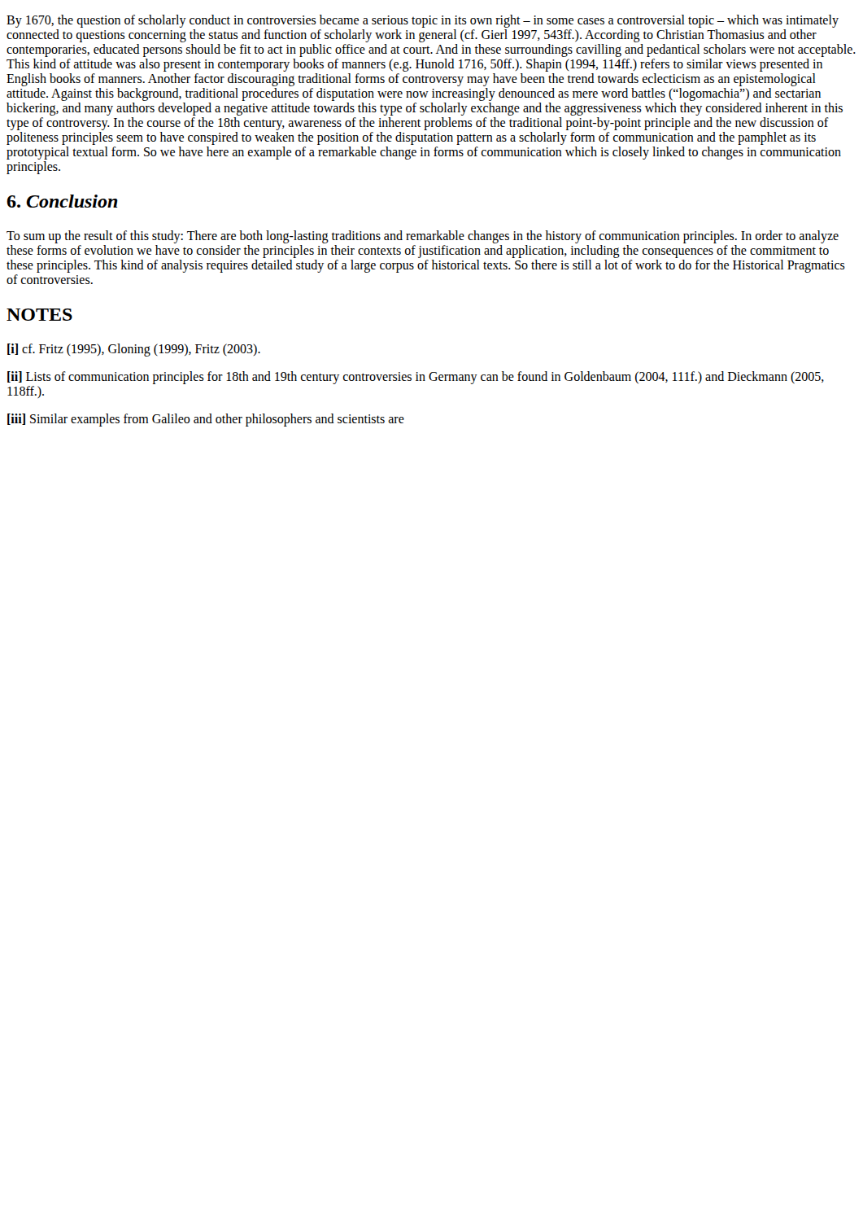By 1670, the question of scholarly conduct in controversies became a serious topic in its own right – in some cases a controversial topic – which was intimately connected to questions concerning the status and function of scholarly work in general (cf. Gierl 1997, 543ff.). According to Christian Thomasius and other contemporaries, educated persons should be fit to act in public office and at court. And in these surroundings cavilling and pedantical scholars were not acceptable. This kind of attitude was also present in contemporary books of manners (e.g. Hunold 1716, 50ff.). Shapin (1994, 114ff.) refers to similar views presented in English books of manners. Another factor discouraging traditional forms of controversy may have been the trend towards eclecticism as an epistemological attitude. Against this background, traditional procedures of disputation were now increasingly denounced as mere word battles (“logomachia”) and sectarian bickering, and many authors developed a negative attitude towards this type of scholarly exchange and the aggressiveness which they considered inherent in this type of controversy. In the course of the 18th century, awareness of the inherent problems of the traditional point-by-point principle and the new discussion of politeness principles seem to have conspired to weaken the position of the disputation pattern as a scholarly form of communication and the pamphlet as its prototypical textual form. So we have here an example of a remarkable change in forms of communication which is closely linked to changes in communication principles.
6. Conclusion
To sum up the result of this study: There are both long-lasting traditions and remarkable changes in the history of communication principles. In order to analyze these forms of evolution we have to consider the principles in their contexts of justification and application, including the consequences of the commitment to these principles. This kind of analysis requires detailed study of a large corpus of historical texts. So there is still a lot of work to do for the Historical Pragmatics of controversies.
NOTES
[i] cf. Fritz (1995), Gloning (1999), Fritz (2003).
[ii] Lists of communication principles for 18th and 19th century controversies in Germany can be found in Goldenbaum (2004, 111f.) and Dieckmann (2005, 118ff.).
[iii] Similar examples from Galileo and other philosophers and scientists are